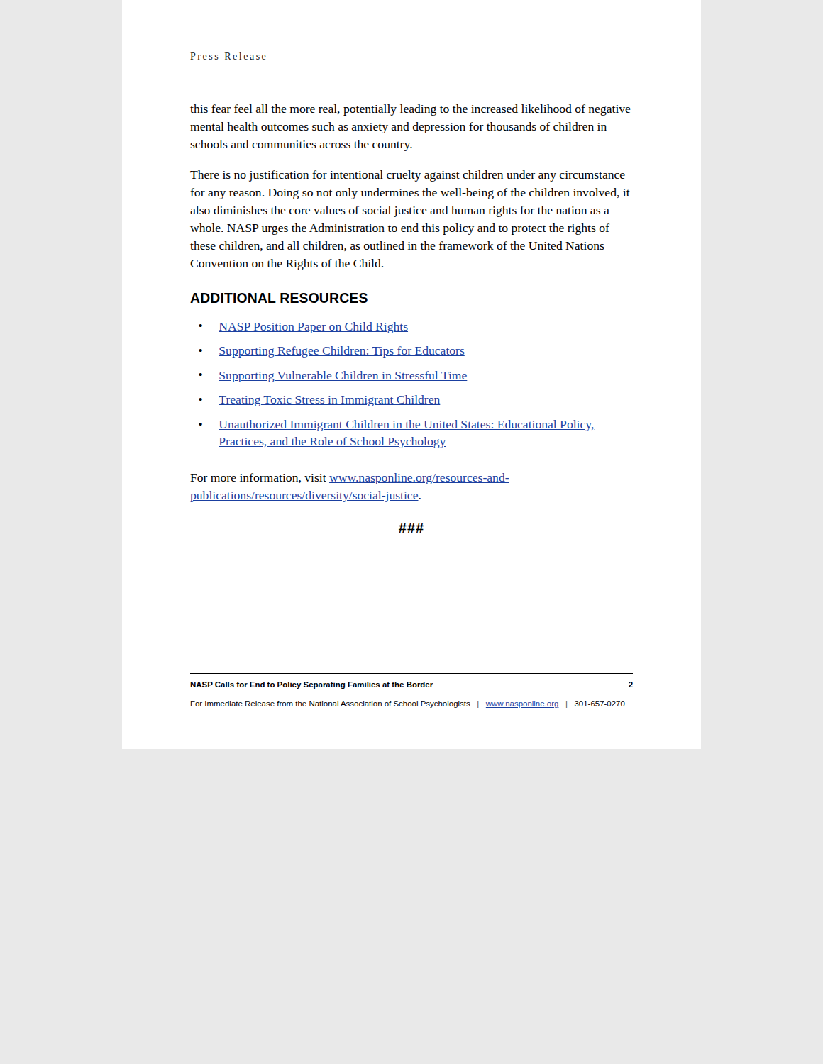Press Release
this fear feel all the more real, potentially leading to the increased likelihood of negative mental health outcomes such as anxiety and depression for thousands of children in schools and communities across the country.
There is no justification for intentional cruelty against children under any circumstance for any reason. Doing so not only undermines the well-being of the children involved, it also diminishes the core values of social justice and human rights for the nation as a whole. NASP urges the Administration to end this policy and to protect the rights of these children, and all children, as outlined in the framework of the United Nations Convention on the Rights of the Child.
ADDITIONAL RESOURCES
NASP Position Paper on Child Rights
Supporting Refugee Children: Tips for Educators
Supporting Vulnerable Children in Stressful Time
Treating Toxic Stress in Immigrant Children
Unauthorized Immigrant Children in the United States: Educational Policy, Practices, and the Role of School Psychology
For more information, visit www.nasponline.org/resources-and-publications/resources/diversity/social-justice.
###
NASP Calls for End to Policy Separating Families at the Border 2
For Immediate Release from the National Association of School Psychologists | www.nasponline.org | 301-657-0270